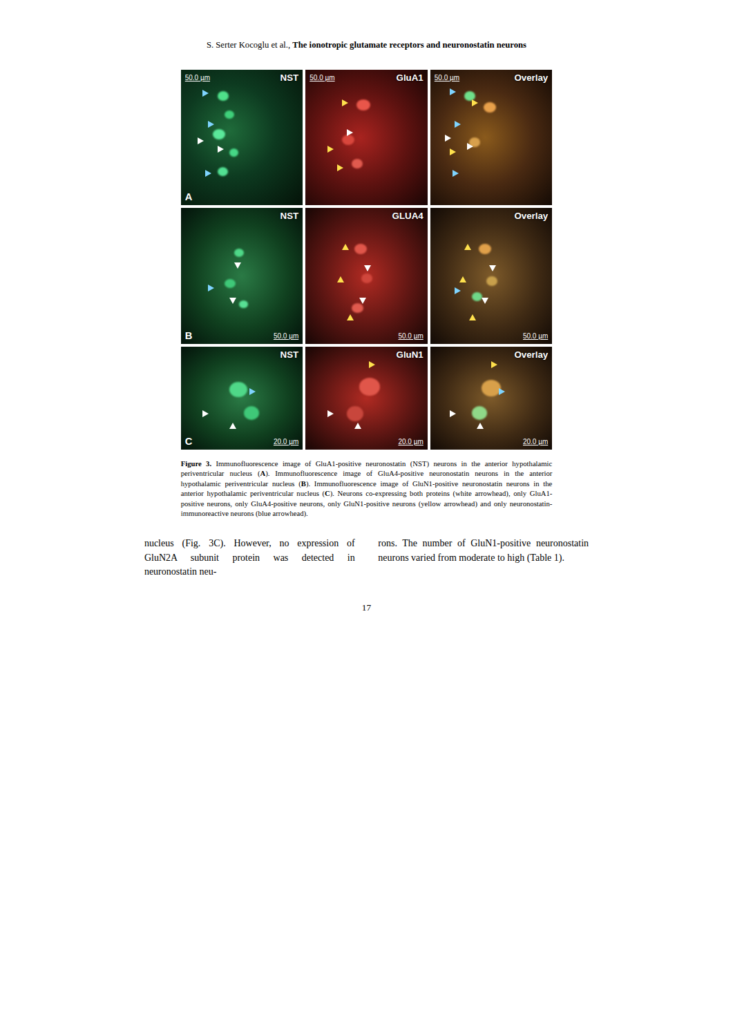S. Serter Kocoglu et al., The ionotropic glutamate receptors and neuronostatin neurons
50.0 µm NST A
50.0 µm GluA1
50.0 µm Overlay
NST 50.0 µm B
GLUA4 50.0 µm
Overlay 50.0 µm
NST 20.0 µm C
GluN1 20.0 µm
Overlay 20.0 µm
Figure 3. Immunofluorescence image of GluA1-positive neuronostatin (NST) neurons in the anterior hypothalamic periventricular nucleus (A). Immunofluorescence image of GluA4-positive neuronostatin neurons in the anterior hypothalamic periventricular nucleus (B). Immunofluorescence image of GluN1-positive neuronostatin neurons in the anterior hypothalamic periventricular nucleus (C). Neurons co-expressing both proteins (white arrowhead), only GluA1-positive neurons, only GluA4-positive neurons, only GluN1-positive neurons (yellow arrowhead) and only neuronostatin-immunoreactive neurons (blue arrowhead).
nucleus (Fig. 3C). However, no expression of GluN2A subunit protein was detected in neuronostatin neu-
rons. The number of GluN1-positive neuronostatin neurons varied from moderate to high (Table 1).
17